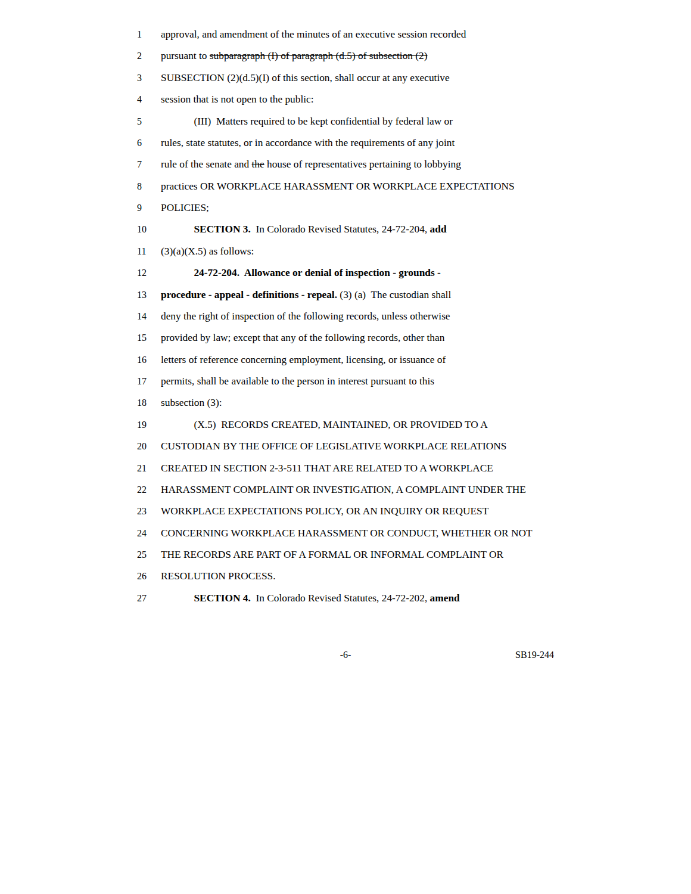1 approval, and amendment of the minutes of an executive session recorded
2 pursuant to subparagraph (I) of paragraph (d.5) of subsection (2)
3 SUBSECTION (2)(d.5)(I) of this section, shall occur at any executive
4 session that is not open to the public:
5 (III) Matters required to be kept confidential by federal law or
6 rules, state statutes, or in accordance with the requirements of any joint
7 rule of the senate and the house of representatives pertaining to lobbying
8 practices OR WORKPLACE HARASSMENT OR WORKPLACE EXPECTATIONS
9 POLICIES;
10 SECTION 3. In Colorado Revised Statutes, 24-72-204, add
11(3)(a)(X.5) as follows:
12 24-72-204. Allowance or denial of inspection - grounds -
13 procedure - appeal - definitions - repeal. (3) (a) The custodian shall
14 deny the right of inspection of the following records, unless otherwise
15 provided by law; except that any of the following records, other than
16 letters of reference concerning employment, licensing, or issuance of
17 permits, shall be available to the person in interest pursuant to this
18 subsection (3):
19 (X.5) RECORDS CREATED, MAINTAINED, OR PROVIDED TO A
20 CUSTODIAN BY THE OFFICE OF LEGISLATIVE WORKPLACE RELATIONS
21 CREATED IN SECTION 2-3-511 THAT ARE RELATED TO A WORKPLACE
22 HARASSMENT COMPLAINT OR INVESTIGATION, A COMPLAINT UNDER THE
23 WORKPLACE EXPECTATIONS POLICY, OR AN INQUIRY OR REQUEST
24 CONCERNING WORKPLACE HARASSMENT OR CONDUCT, WHETHER OR NOT
25 THE RECORDS ARE PART OF A FORMAL OR INFORMAL COMPLAINT OR
26 RESOLUTION PROCESS.
27 SECTION 4. In Colorado Revised Statutes, 24-72-202, amend
-6- SB19-244